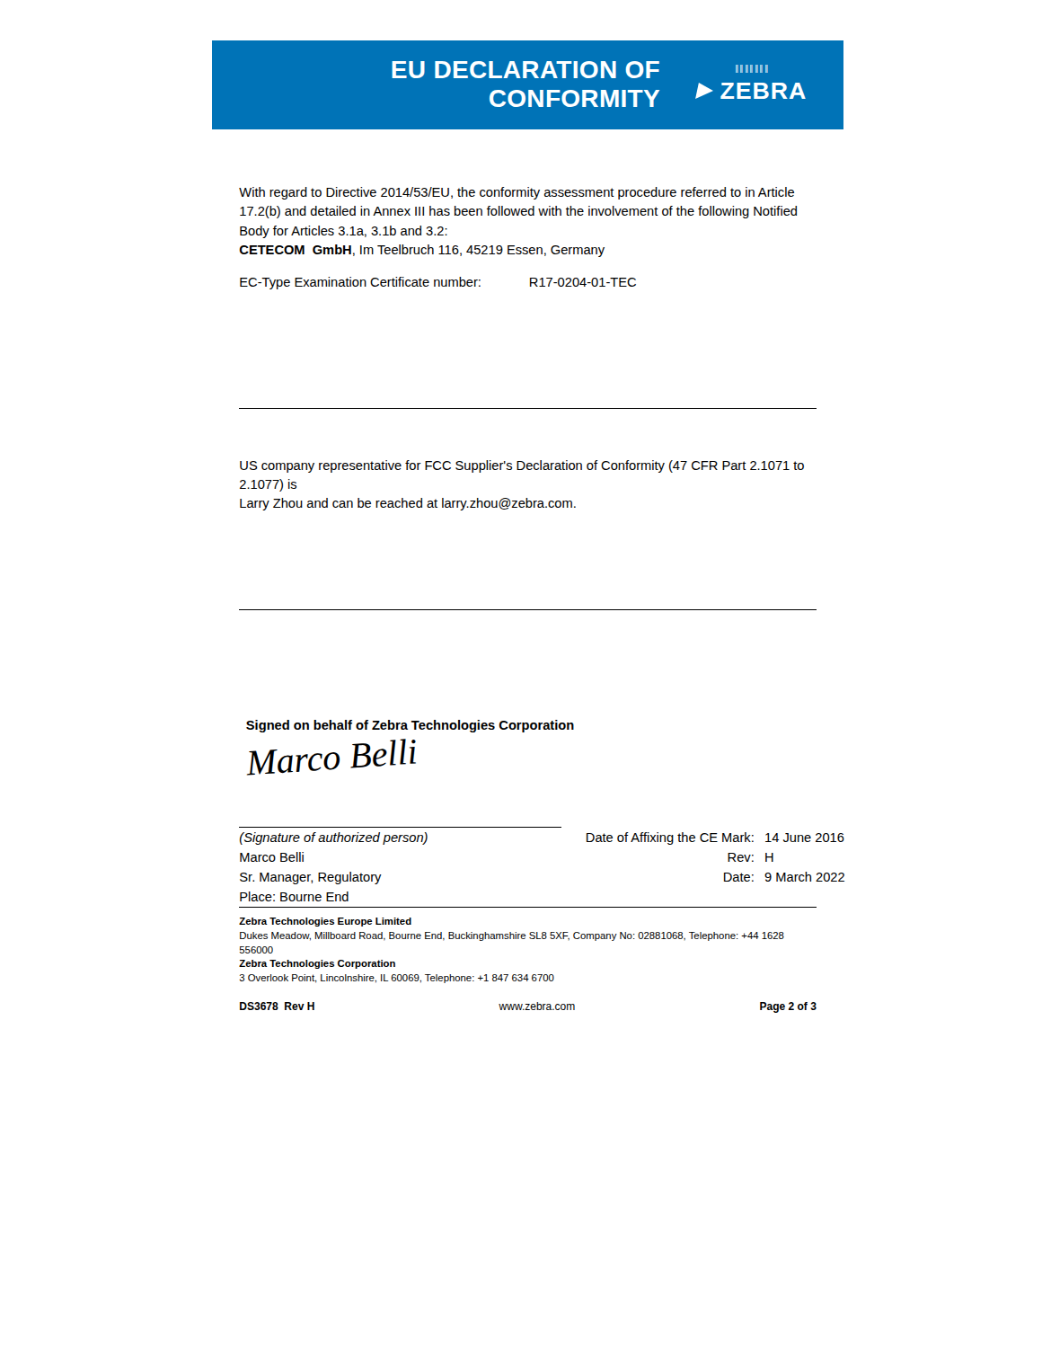EU DECLARATION OF CONFORMITY
 ∥∥∥∥∥∥∥ 
ZEBRA
With regard to Directive 2014/53/EU, the conformity assessment procedure referred to in Article 17.2(b) and detailed in Annex III has been followed with the involvement of the following Notified Body for Articles 3.1a, 3.1b and 3.2:
CETECOM GmbH, Im Teelbruch 116, 45219 Essen, Germany
EC-Type Examination Certificate number:R17-0204-01-TEC
US company representative for FCC Supplier's Declaration of Conformity (47 CFR Part 2.1071 to 2.1077) is
Larry Zhou and can be reached at larry.zhou@zebra.com.
Signed on behalf of Zebra Technologies Corporation
Marco Belli
(Signature of authorized person)
Marco Belli
Sr. Manager, Regulatory
Place: Bourne End
| Date of Affixing the CE Mark: | 14 June 2016 |
| Rev: | H |
| Date: | 9 March 2022 |
Zebra Technologies Europe Limited
Dukes Meadow, Millboard Road, Bourne End, Buckinghamshire SL8 5XF, Company No: 02881068, Telephone: +44 1628 556000
Zebra Technologies Corporation
3 Overlook Point, Lincolnshire, IL 60069, Telephone: +1 847 634 6700
DS3678 Rev H
www.zebra.com
Page 2 of 3